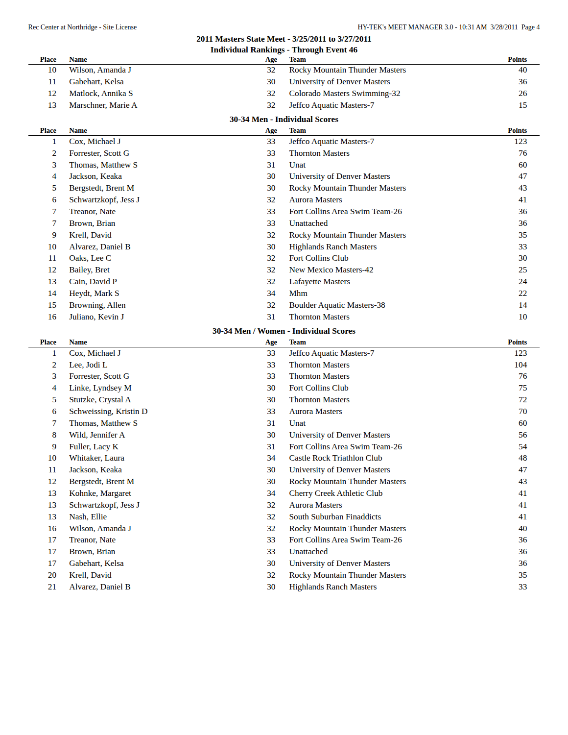Rec Center at Northridge - Site License HY-TEK's MEET MANAGER 3.0 - 10:31 AM 3/28/2011 Page 4
2011 Masters State Meet - 3/25/2011 to 3/27/2011 Individual Rankings - Through Event 46
| Place | Name | Age | Team | Points |
| --- | --- | --- | --- | --- |
| 10 | Wilson, Amanda J | 32 | Rocky Mountain Thunder Masters | 40 |
| 11 | Gabehart, Kelsa | 30 | University of Denver Masters | 36 |
| 12 | Matlock, Annika S | 32 | Colorado Masters Swimming-32 | 26 |
| 13 | Marschner, Marie A | 32 | Jeffco Aquatic Masters-7 | 15 |
| 30-34 Men - Individual Scores |
| Place | Name | Age | Team | Points |
| 1 | Cox, Michael J | 33 | Jeffco Aquatic Masters-7 | 123 |
| 2 | Forrester, Scott G | 33 | Thornton Masters | 76 |
| 3 | Thomas, Matthew S | 31 | Unat | 60 |
| 4 | Jackson, Keaka | 30 | University of Denver Masters | 47 |
| 5 | Bergstedt, Brent M | 30 | Rocky Mountain Thunder Masters | 43 |
| 6 | Schwartzkopf, Jess J | 32 | Aurora Masters | 41 |
| 7 | Treanor, Nate | 33 | Fort Collins Area Swim Team-26 | 36 |
| 7 | Brown, Brian | 33 | Unattached | 36 |
| 9 | Krell, David | 32 | Rocky Mountain Thunder Masters | 35 |
| 10 | Alvarez, Daniel B | 30 | Highlands Ranch Masters | 33 |
| 11 | Oaks, Lee C | 32 | Fort Collins Club | 30 |
| 12 | Bailey, Bret | 32 | New Mexico Masters-42 | 25 |
| 13 | Cain, David P | 32 | Lafayette Masters | 24 |
| 14 | Heydt, Mark S | 34 | Mhm | 22 |
| 15 | Browning, Allen | 32 | Boulder Aquatic Masters-38 | 14 |
| 16 | Juliano, Kevin J | 31 | Thornton Masters | 10 |
| 30-34 Men / Women - Individual Scores |
| Place | Name | Age | Team | Points |
| 1 | Cox, Michael J | 33 | Jeffco Aquatic Masters-7 | 123 |
| 2 | Lee, Jodi L | 33 | Thornton Masters | 104 |
| 3 | Forrester, Scott G | 33 | Thornton Masters | 76 |
| 4 | Linke, Lyndsey M | 30 | Fort Collins Club | 75 |
| 5 | Stutzke, Crystal A | 30 | Thornton Masters | 72 |
| 6 | Schweissing, Kristin D | 33 | Aurora Masters | 70 |
| 7 | Thomas, Matthew S | 31 | Unat | 60 |
| 8 | Wild, Jennifer A | 30 | University of Denver Masters | 56 |
| 9 | Fuller, Lacy K | 31 | Fort Collins Area Swim Team-26 | 54 |
| 10 | Whitaker, Laura | 34 | Castle Rock Triathlon Club | 48 |
| 11 | Jackson, Keaka | 30 | University of Denver Masters | 47 |
| 12 | Bergstedt, Brent M | 30 | Rocky Mountain Thunder Masters | 43 |
| 13 | Kohnke, Margaret | 34 | Cherry Creek Athletic Club | 41 |
| 13 | Schwartzkopf, Jess J | 32 | Aurora Masters | 41 |
| 13 | Nash, Ellie | 32 | South Suburban Finaddicts | 41 |
| 16 | Wilson, Amanda J | 32 | Rocky Mountain Thunder Masters | 40 |
| 17 | Treanor, Nate | 33 | Fort Collins Area Swim Team-26 | 36 |
| 17 | Brown, Brian | 33 | Unattached | 36 |
| 17 | Gabehart, Kelsa | 30 | University of Denver Masters | 36 |
| 20 | Krell, David | 32 | Rocky Mountain Thunder Masters | 35 |
| 21 | Alvarez, Daniel B | 30 | Highlands Ranch Masters | 33 |